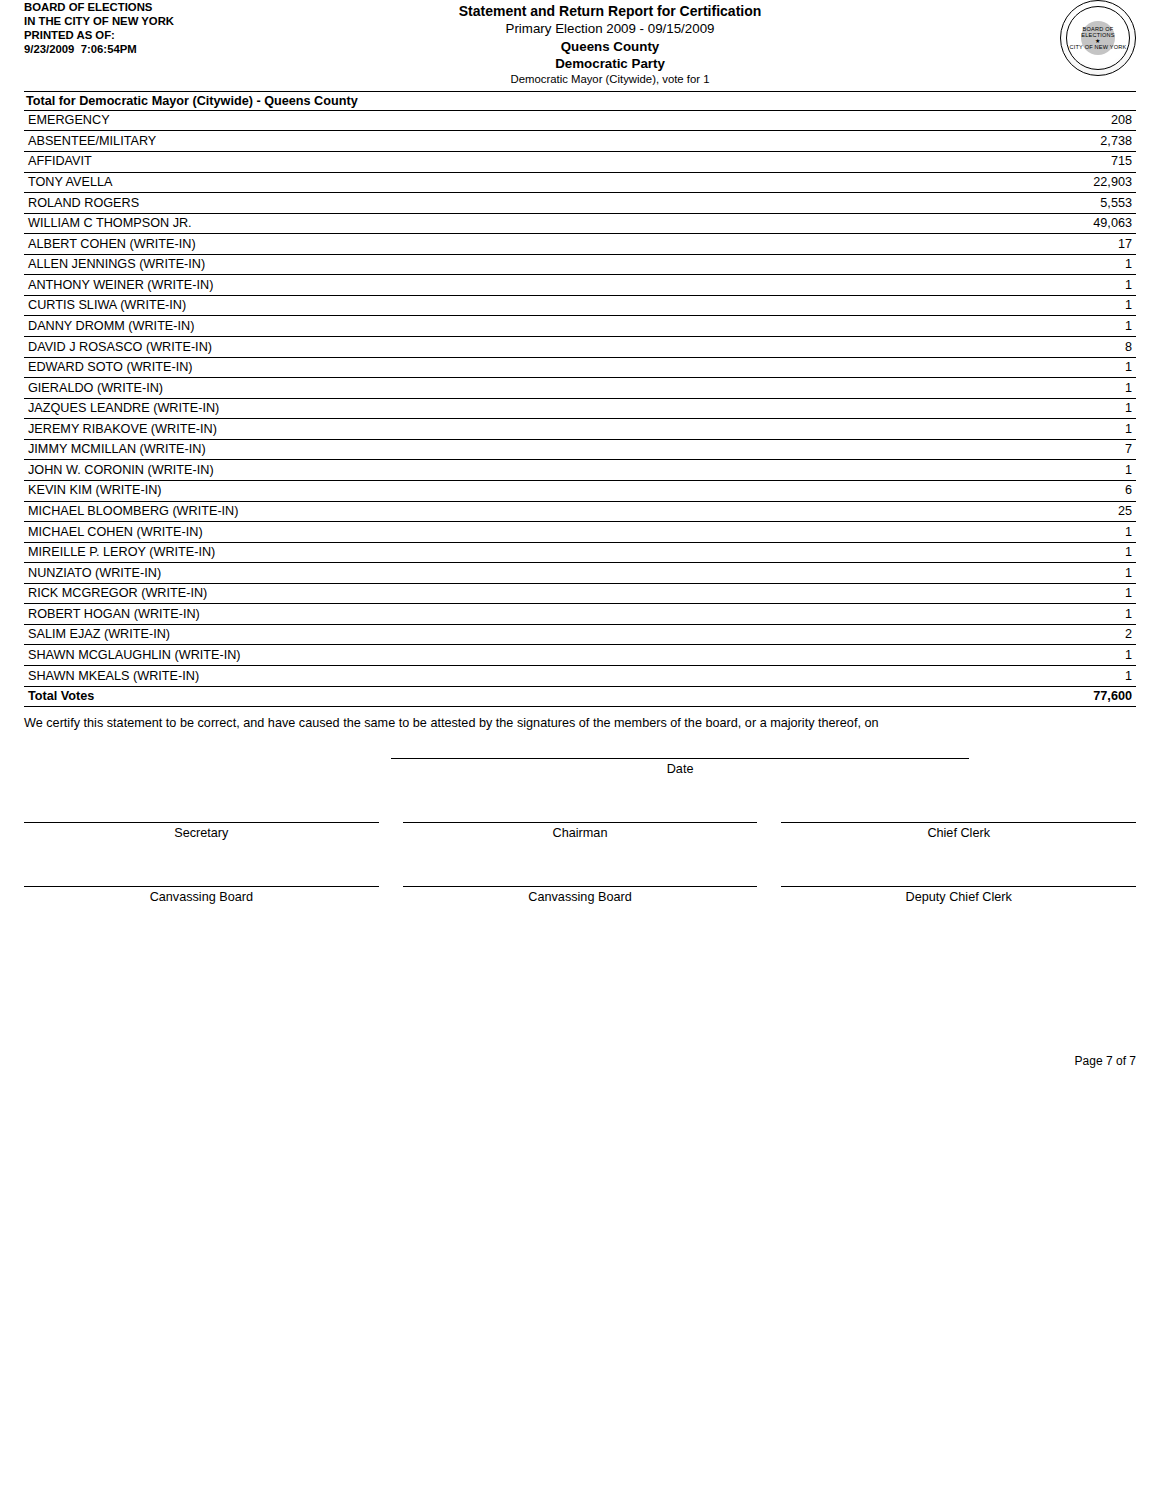BOARD OF ELECTIONS
IN THE CITY OF NEW YORK
PRINTED AS OF:
9/23/2009 7:06:54PM
Statement and Return Report for Certification
Primary Election 2009 - 09/15/2009
Queens County
Democratic Party
Democratic Mayor (Citywide), vote for 1
BOARD OF ELECTIONS
★
CITY OF NEW YORK
Total for Democratic Mayor (Citywide) - Queens County
| EMERGENCY | 208 |
| ABSENTEE/MILITARY | 2,738 |
| AFFIDAVIT | 715 |
| TONY AVELLA | 22,903 |
| ROLAND ROGERS | 5,553 |
| WILLIAM C THOMPSON JR. | 49,063 |
| ALBERT COHEN (WRITE-IN) | 17 |
| ALLEN JENNINGS (WRITE-IN) | 1 |
| ANTHONY WEINER (WRITE-IN) | 1 |
| CURTIS SLIWA (WRITE-IN) | 1 |
| DANNY DROMM (WRITE-IN) | 1 |
| DAVID J ROSASCO (WRITE-IN) | 8 |
| EDWARD SOTO (WRITE-IN) | 1 |
| GIERALDO (WRITE-IN) | 1 |
| JAZQUES LEANDRE (WRITE-IN) | 1 |
| JEREMY RIBAKOVE (WRITE-IN) | 1 |
| JIMMY MCMILLAN (WRITE-IN) | 7 |
| JOHN W. CORONIN (WRITE-IN) | 1 |
| KEVIN KIM (WRITE-IN) | 6 |
| MICHAEL BLOOMBERG (WRITE-IN) | 25 |
| MICHAEL COHEN (WRITE-IN) | 1 |
| MIREILLE P. LEROY (WRITE-IN) | 1 |
| NUNZIATO (WRITE-IN) | 1 |
| RICK MCGREGOR (WRITE-IN) | 1 |
| ROBERT HOGAN (WRITE-IN) | 1 |
| SALIM EJAZ (WRITE-IN) | 2 |
| SHAWN MCGLAUGHLIN (WRITE-IN) | 1 |
| SHAWN MKEALS (WRITE-IN) | 1 |
| Total Votes | 77,600 |
We certify this statement to be correct, and have caused the same to be attested by the signatures of the members of the board, or a majority thereof, on
Date
Secretary
Chairman
Chief Clerk
Canvassing Board
Canvassing Board
Deputy Chief Clerk
Page 7 of 7